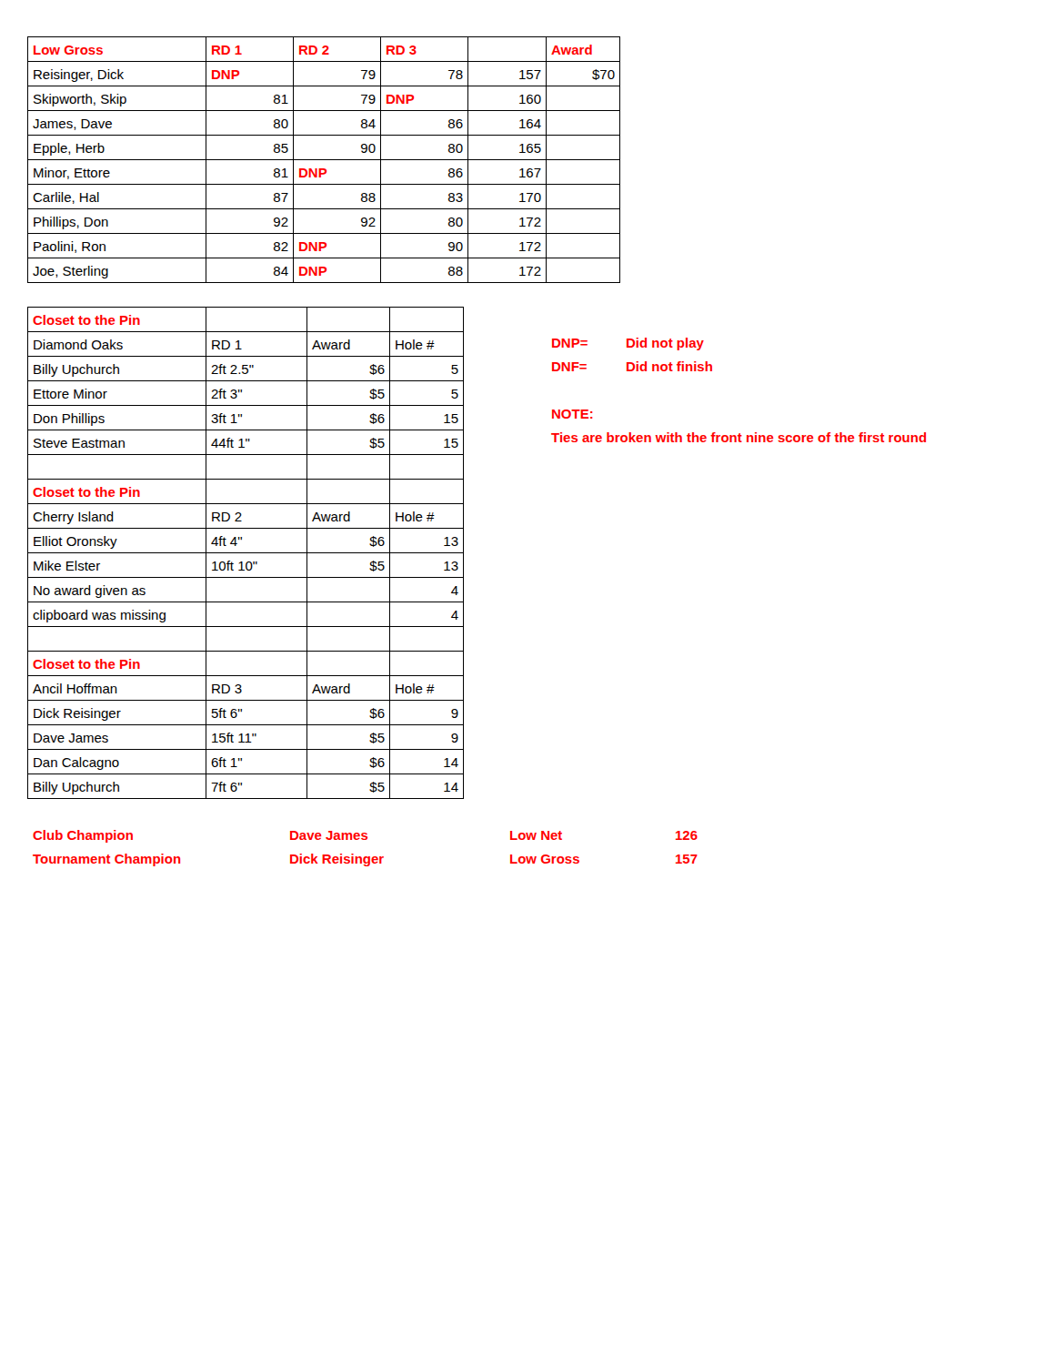| Low Gross | RD 1 | RD 2 | RD 3 | | Award |
| Reisinger, Dick | DNP | 79 | 78 | 157 | $70 |
| Skipworth, Skip | 81 | 79 | DNP | 160 | |
| James, Dave | 80 | 84 | 86 | 164 | |
| Epple, Herb | 85 | 90 | 80 | 165 | |
| Minor, Ettore | 81 | DNP | 86 | 167 | |
| Carlile, Hal | 87 | 88 | 83 | 170 | |
| Phillips, Don | 92 | 92 | 80 | 172 | |
| Paolini, Ron | 82 | DNP | 90 | 172 | |
| Joe, Sterling | 84 | DNP | 88 | 172 | |
| / Closet to the Pin / / / / / Diamond Oaks / RD 1 / Award / Hole # / / Billy Upchurch / 2ft 2.5" / $6 / 5 / / Ettore Minor / 2ft 3" / $5 / 5 / / Don Phillips / 3ft 1" / $6 / 15 / / Steve Eastman / 44ft 1" / $5 / 15 / / Closet to the Pin / / / / / Cherry Island / RD 2 / Award / Hole # / / Elliot Oronsky / 4ft 4" / $6 / 13 / / Mike Elster / 10ft 10" / $5 / 13 / / No award given as / / / 4 / / clipboard was missing / / / 4 / / Closet to the Pin / / / / / Ancil Hoffman / RD 3 / Award / Hole # / / Dick Reisinger / 5ft 6" / $6 / 9 / / Dave James / 15ft 11" / $5 / 9 / / Dan Calcagno / 6ft 1" / $6 / 14 / / Billy Upchurch / 7ft 6" / $5 / 14 / | / DNP= / Did not play / / DNF= / Did not finish / / NOTE: / / Ties are broken with the front nine score of the first round / |
| Club Champion | Dave James | Low Net | 126 |
| Tournament Champion | Dick Reisinger | Low Gross | 157 |